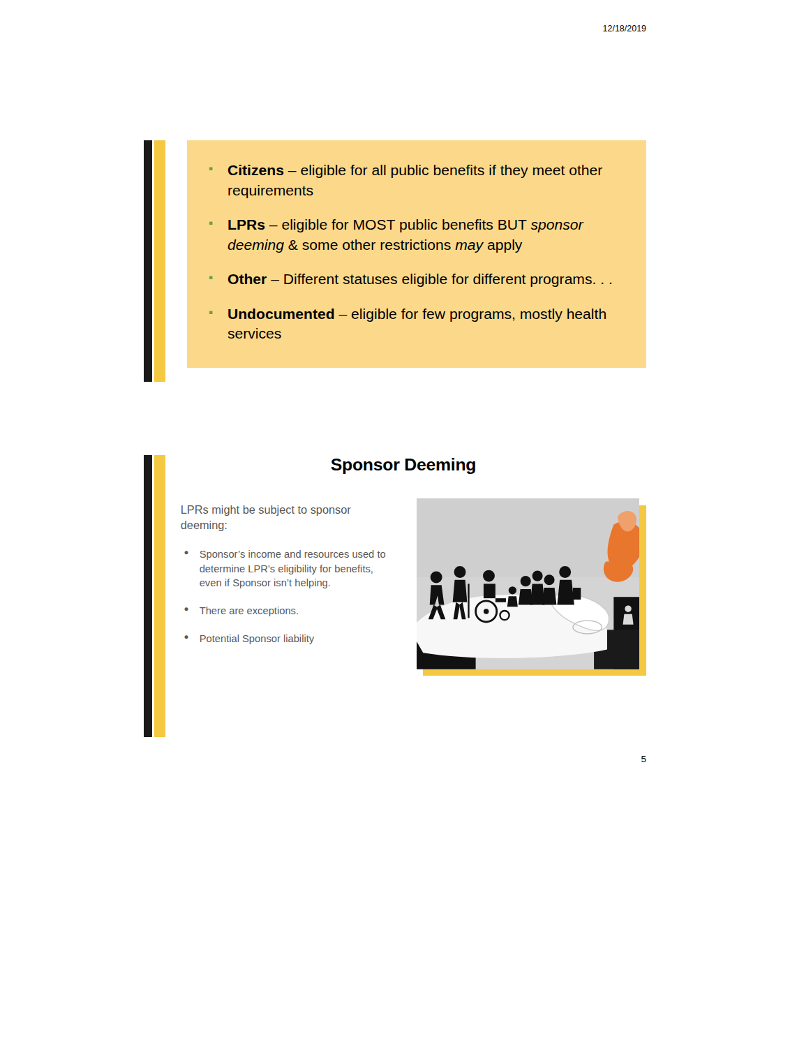12/18/2019
Citizens – eligible for all public benefits if they meet other requirements
LPRs – eligible for MOST public benefits BUT sponsor deeming & some other restrictions may apply
Other – Different statuses eligible for different programs. . .
Undocumented – eligible for few programs, mostly health services
Sponsor Deeming
LPRs might be subject to sponsor deeming:
Sponsor’s income and resources used to determine LPR’s eligibility for benefits, even if Sponsor isn’t helping.
There are exceptions.
Potential Sponsor liability
5